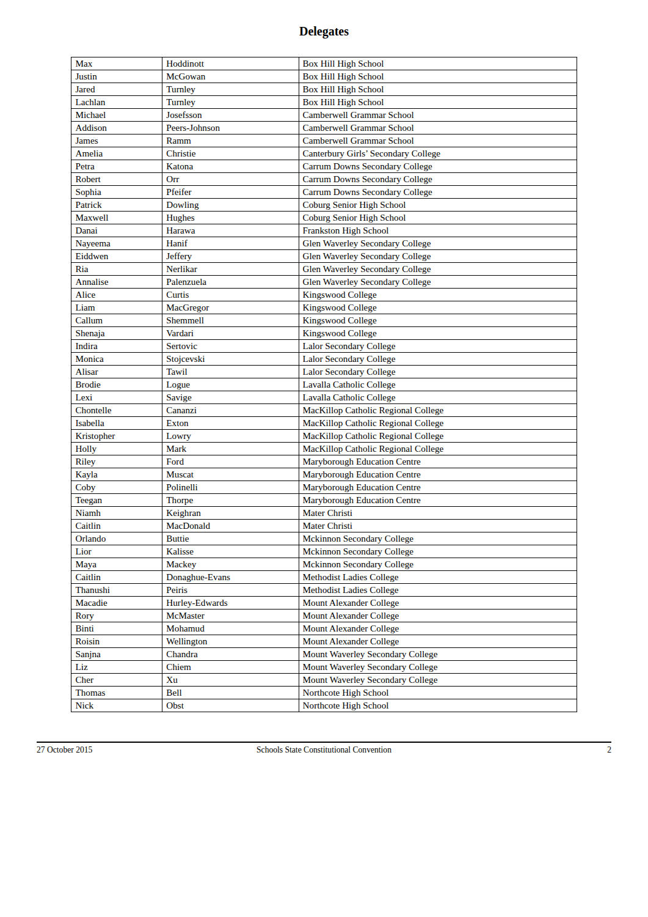Delegates
| Max | Hoddinott | Box Hill High School |
| Justin | McGowan | Box Hill High School |
| Jared | Turnley | Box Hill High School |
| Lachlan | Turnley | Box Hill High School |
| Michael | Josefsson | Camberwell Grammar School |
| Addison | Peers-Johnson | Camberwell Grammar School |
| James | Ramm | Camberwell Grammar School |
| Amelia | Christie | Canterbury Girls’ Secondary College |
| Petra | Katona | Carrum Downs Secondary College |
| Robert | Orr | Carrum Downs Secondary College |
| Sophia | Pfeifer | Carrum Downs Secondary College |
| Patrick | Dowling | Coburg Senior High School |
| Maxwell | Hughes | Coburg Senior High School |
| Danai | Harawa | Frankston High School |
| Nayeema | Hanif | Glen Waverley Secondary College |
| Eiddwen | Jeffery | Glen Waverley Secondary College |
| Ria | Nerlikar | Glen Waverley Secondary College |
| Annalise | Palenzuela | Glen Waverley Secondary College |
| Alice | Curtis | Kingswood College |
| Liam | MacGregor | Kingswood College |
| Callum | Shemmell | Kingswood College |
| Shenaja | Vardari | Kingswood College |
| Indira | Sertovic | Lalor Secondary College |
| Monica | Stojcevski | Lalor Secondary College |
| Alisar | Tawil | Lalor Secondary College |
| Brodie | Logue | Lavalla Catholic College |
| Lexi | Savige | Lavalla Catholic College |
| Chontelle | Cananzi | MacKillop Catholic Regional College |
| Isabella | Exton | MacKillop Catholic Regional College |
| Kristopher | Lowry | MacKillop Catholic Regional College |
| Holly | Mark | MacKillop Catholic Regional College |
| Riley | Ford | Maryborough Education Centre |
| Kayla | Muscat | Maryborough Education Centre |
| Coby | Polinelli | Maryborough Education Centre |
| Teegan | Thorpe | Maryborough Education Centre |
| Niamh | Keighran | Mater Christi |
| Caitlin | MacDonald | Mater Christi |
| Orlando | Buttie | Mckinnon Secondary College |
| Lior | Kalisse | Mckinnon Secondary College |
| Maya | Mackey | Mckinnon Secondary College |
| Caitlin | Donaghue-Evans | Methodist Ladies College |
| Thanushi | Peiris | Methodist Ladies College |
| Macadie | Hurley-Edwards | Mount Alexander College |
| Rory | McMaster | Mount Alexander College |
| Binti | Mohamud | Mount Alexander College |
| Roisin | Wellington | Mount Alexander College |
| Sanjna | Chandra | Mount Waverley Secondary College |
| Liz | Chiem | Mount Waverley Secondary College |
| Cher | Xu | Mount Waverley Secondary College |
| Thomas | Bell | Northcote High School |
| Nick | Obst | Northcote High School |
| 27 October 2015 | Schools State Constitutional Convention | 2 |